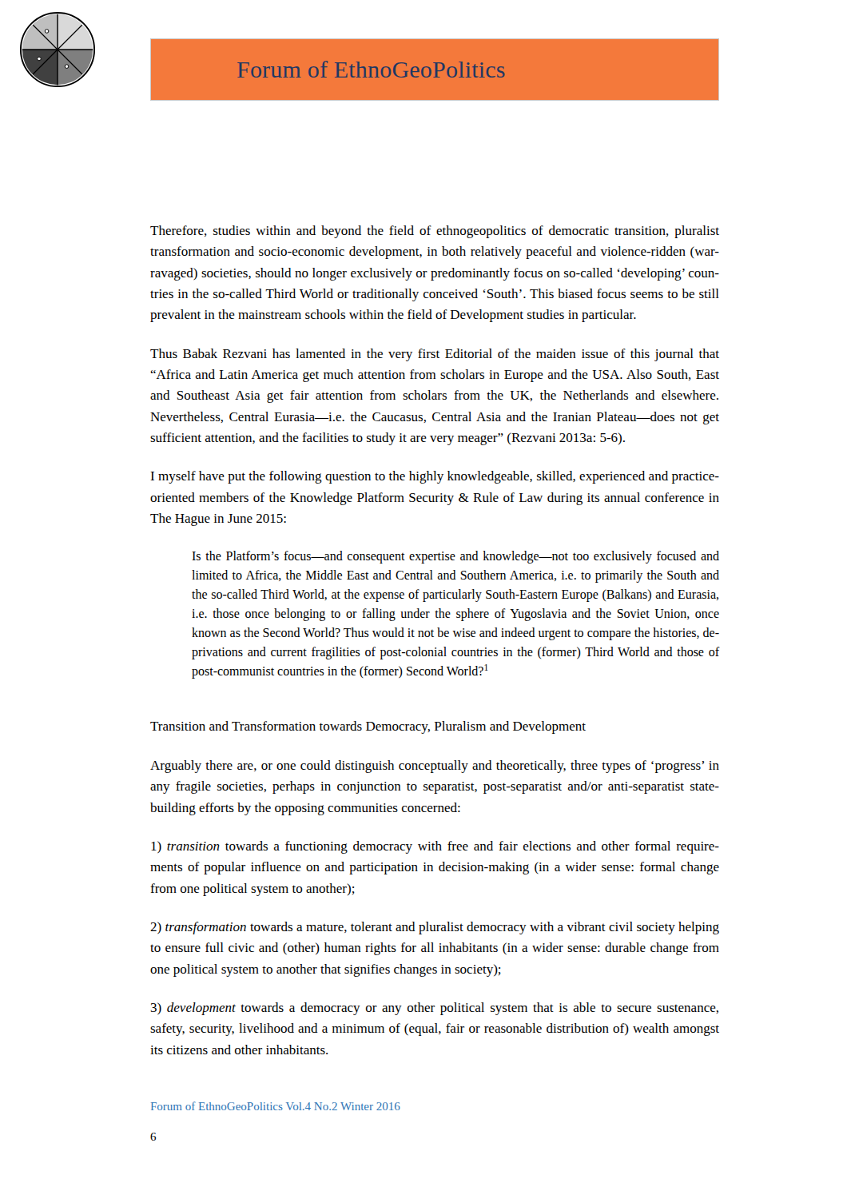Forum of EthnoGeoPolitics
Therefore, studies within and beyond the field of ethnogeopolitics of democratic transition, pluralist transformation and socio-economic development, in both relatively peaceful and violence-ridden (war-ravaged) societies, should no longer exclusively or predominantly focus on so-called ‘developing’ countries in the so-called Third World or traditionally conceived ‘South’. This biased focus seems to be still prevalent in the mainstream schools within the field of Development studies in particular.
Thus Babak Rezvani has lamented in the very first Editorial of the maiden issue of this journal that “Africa and Latin America get much attention from scholars in Europe and the USA. Also South, East and Southeast Asia get fair attention from scholars from the UK, the Netherlands and elsewhere. Nevertheless, Central Eurasia—i.e. the Caucasus, Central Asia and the Iranian Plateau—does not get sufficient attention, and the facilities to study it are very meager” (Rezvani 2013a: 5-6).
I myself have put the following question to the highly knowledgeable, skilled, experienced and practice-oriented members of the Knowledge Platform Security & Rule of Law during its annual conference in The Hague in June 2015:
Is the Platform’s focus—and consequent expertise and knowledge—not too exclusively focused and limited to Africa, the Middle East and Central and Southern America, i.e. to primarily the South and the so-called Third World, at the expense of particularly South-Eastern Europe (Balkans) and Eurasia, i.e. those once belonging to or falling under the sphere of Yugoslavia and the Soviet Union, once known as the Second World? Thus would it not be wise and indeed urgent to compare the histories, deprivations and current fragilities of post-colonial countries in the (former) Third World and those of post-communist countries in the (former) Second World?1
Transition and Transformation towards Democracy, Pluralism and Development
Arguably there are, or one could distinguish conceptually and theoretically, three types of ‘progress’ in any fragile societies, perhaps in conjunction to separatist, post-separatist and/or anti-separatist state-building efforts by the opposing communities concerned:
1) transition towards a functioning democracy with free and fair elections and other formal requirements of popular influence on and participation in decision-making (in a wider sense: formal change from one political system to another);
2) transformation towards a mature, tolerant and pluralist democracy with a vibrant civil society helping to ensure full civic and (other) human rights for all inhabitants (in a wider sense: durable change from one political system to another that signifies changes in society);
3) development towards a democracy or any other political system that is able to secure sustenance, safety, security, livelihood and a minimum of (equal, fair or reasonable distribution of) wealth amongst its citizens and other inhabitants.
Forum of EthnoGeoPolitics Vol.4 No.2 Winter 2016
6